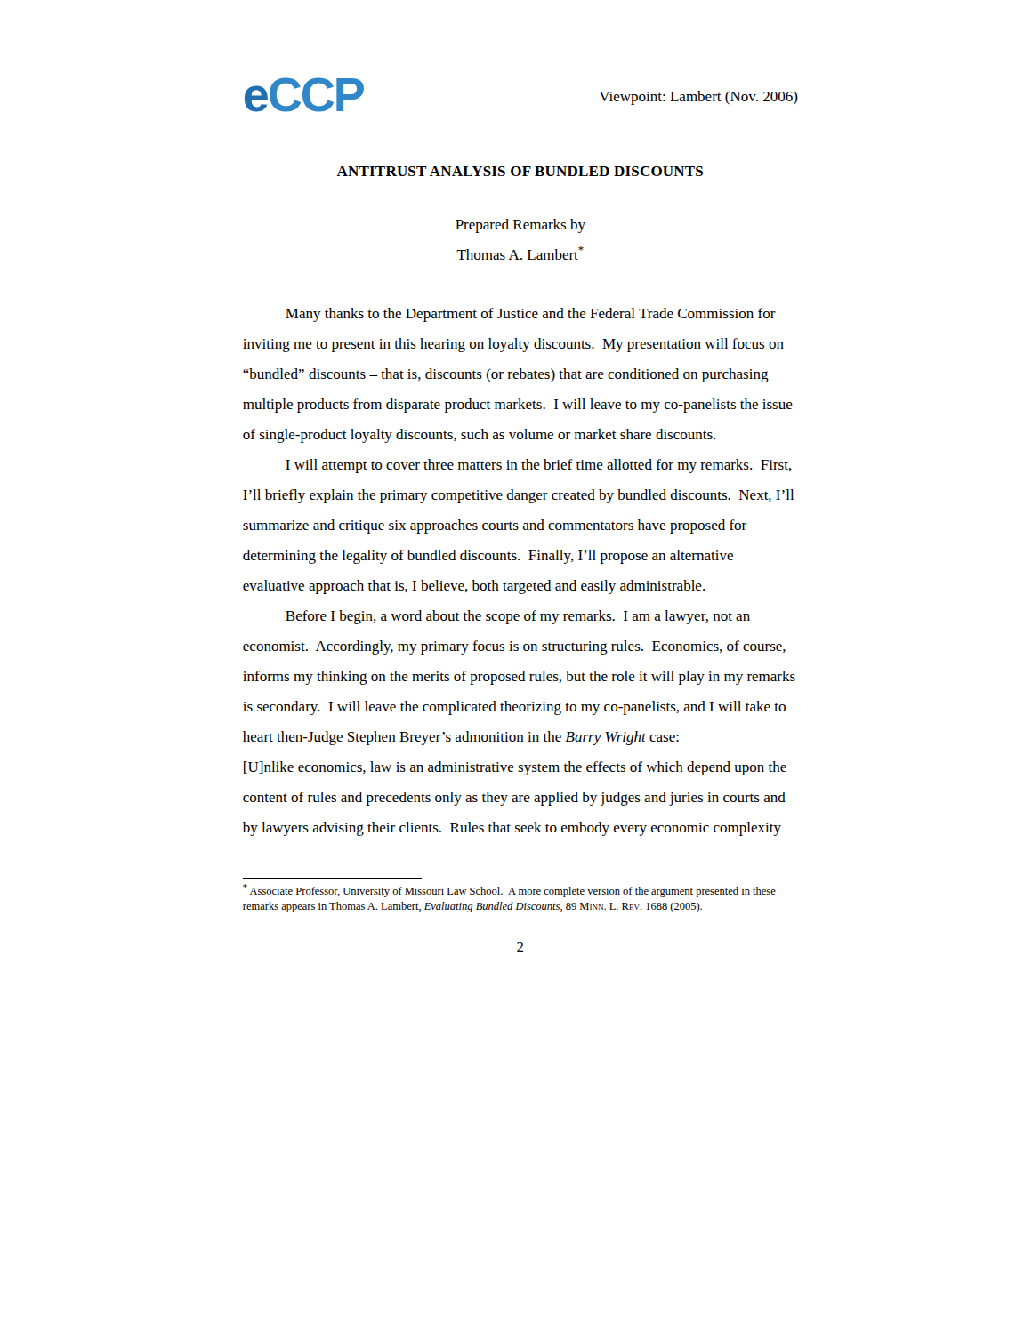eCCP
Viewpoint: Lambert (Nov. 2006)
Antitrust Analysis of Bundled Discounts
Prepared Remarks by Thomas A. Lambert*
Many thanks to the Department of Justice and the Federal Trade Commission for inviting me to present in this hearing on loyalty discounts. My presentation will focus on “bundled” discounts – that is, discounts (or rebates) that are conditioned on purchasing multiple products from disparate product markets. I will leave to my co-panelists the issue of single-product loyalty discounts, such as volume or market share discounts.
I will attempt to cover three matters in the brief time allotted for my remarks. First, I’ll briefly explain the primary competitive danger created by bundled discounts. Next, I’ll summarize and critique six approaches courts and commentators have proposed for determining the legality of bundled discounts. Finally, I’ll propose an alternative evaluative approach that is, I believe, both targeted and easily administrable.
Before I begin, a word about the scope of my remarks. I am a lawyer, not an economist. Accordingly, my primary focus is on structuring rules. Economics, of course, informs my thinking on the merits of proposed rules, but the role it will play in my remarks is secondary. I will leave the complicated theorizing to my co-panelists, and I will take to heart then-Judge Stephen Breyer’s admonition in the Barry Wright case:
[U]nlike economics, law is an administrative system the effects of which depend upon the content of rules and precedents only as they are applied by judges and juries in courts and by lawyers advising their clients. Rules that seek to embody every economic complexity
* Associate Professor, University of Missouri Law School. A more complete version of the argument presented in these remarks appears in Thomas A. Lambert, Evaluating Bundled Discounts, 89 Minn. L. Rev. 1688 (2005).
2